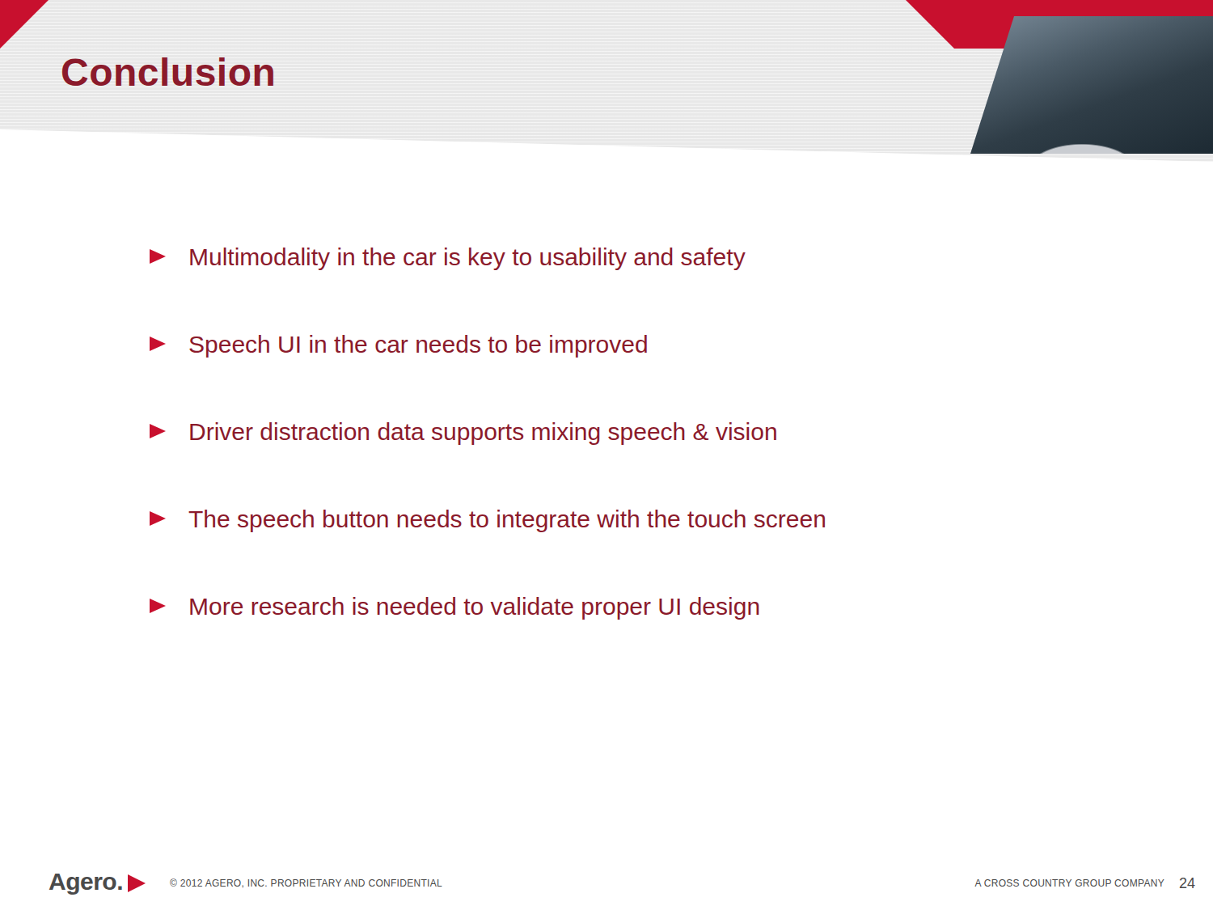Conclusion
Multimodality in the car is key to usability and safety
Speech UI in the car needs to be improved
Driver distraction data supports mixing speech & vision
The speech button needs to integrate with the touch screen
More research is needed to validate proper UI design
Agero.
© 2012 AGERO, INC. PROPRIETARY AND CONFIDENTIAL
A CROSS COUNTRY GROUP COMPANY
24